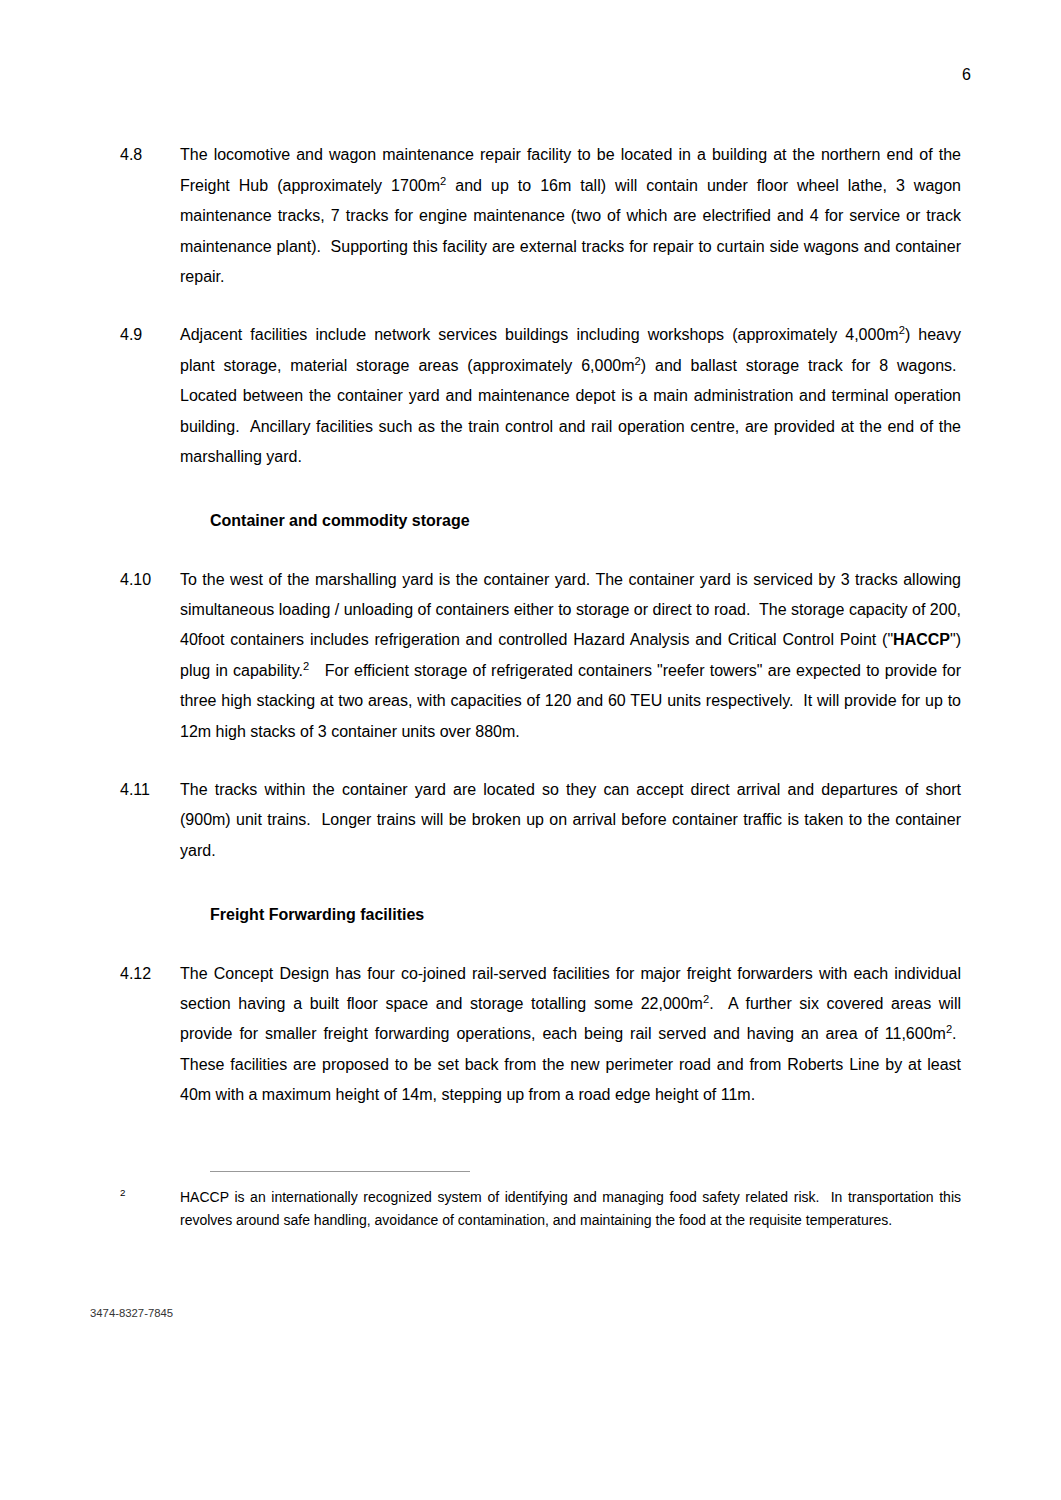6
4.8
The locomotive and wagon maintenance repair facility to be located in a building at the northern end of the Freight Hub (approximately 1700m2 and up to 16m tall) will contain under floor wheel lathe, 3 wagon maintenance tracks, 7 tracks for engine maintenance (two of which are electrified and 4 for service or track maintenance plant). Supporting this facility are external tracks for repair to curtain side wagons and container repair.
4.9
Adjacent facilities include network services buildings including workshops (approximately 4,000m2) heavy plant storage, material storage areas (approximately 6,000m2) and ballast storage track for 8 wagons. Located between the container yard and maintenance depot is a main administration and terminal operation building. Ancillary facilities such as the train control and rail operation centre, are provided at the end of the marshalling yard.
Container and commodity storage
4.10
To the west of the marshalling yard is the container yard. The container yard is serviced by 3 tracks allowing simultaneous loading / unloading of containers either to storage or direct to road. The storage capacity of 200, 40foot containers includes refrigeration and controlled Hazard Analysis and Critical Control Point ("HACCP") plug in capability.2 For efficient storage of refrigerated containers "reefer towers" are expected to provide for three high stacking at two areas, with capacities of 120 and 60 TEU units respectively. It will provide for up to 12m high stacks of 3 container units over 880m.
4.11
The tracks within the container yard are located so they can accept direct arrival and departures of short (900m) unit trains. Longer trains will be broken up on arrival before container traffic is taken to the container yard.
Freight Forwarding facilities
4.12
The Concept Design has four co-joined rail-served facilities for major freight forwarders with each individual section having a built floor space and storage totalling some 22,000m2. A further six covered areas will provide for smaller freight forwarding operations, each being rail served and having an area of 11,600m2. These facilities are proposed to be set back from the new perimeter road and from Roberts Line by at least 40m with a maximum height of 14m, stepping up from a road edge height of 11m.
2
HACCP is an internationally recognized system of identifying and managing food safety related risk. In transportation this revolves around safe handling, avoidance of contamination, and maintaining the food at the requisite temperatures.
3474-8327-7845